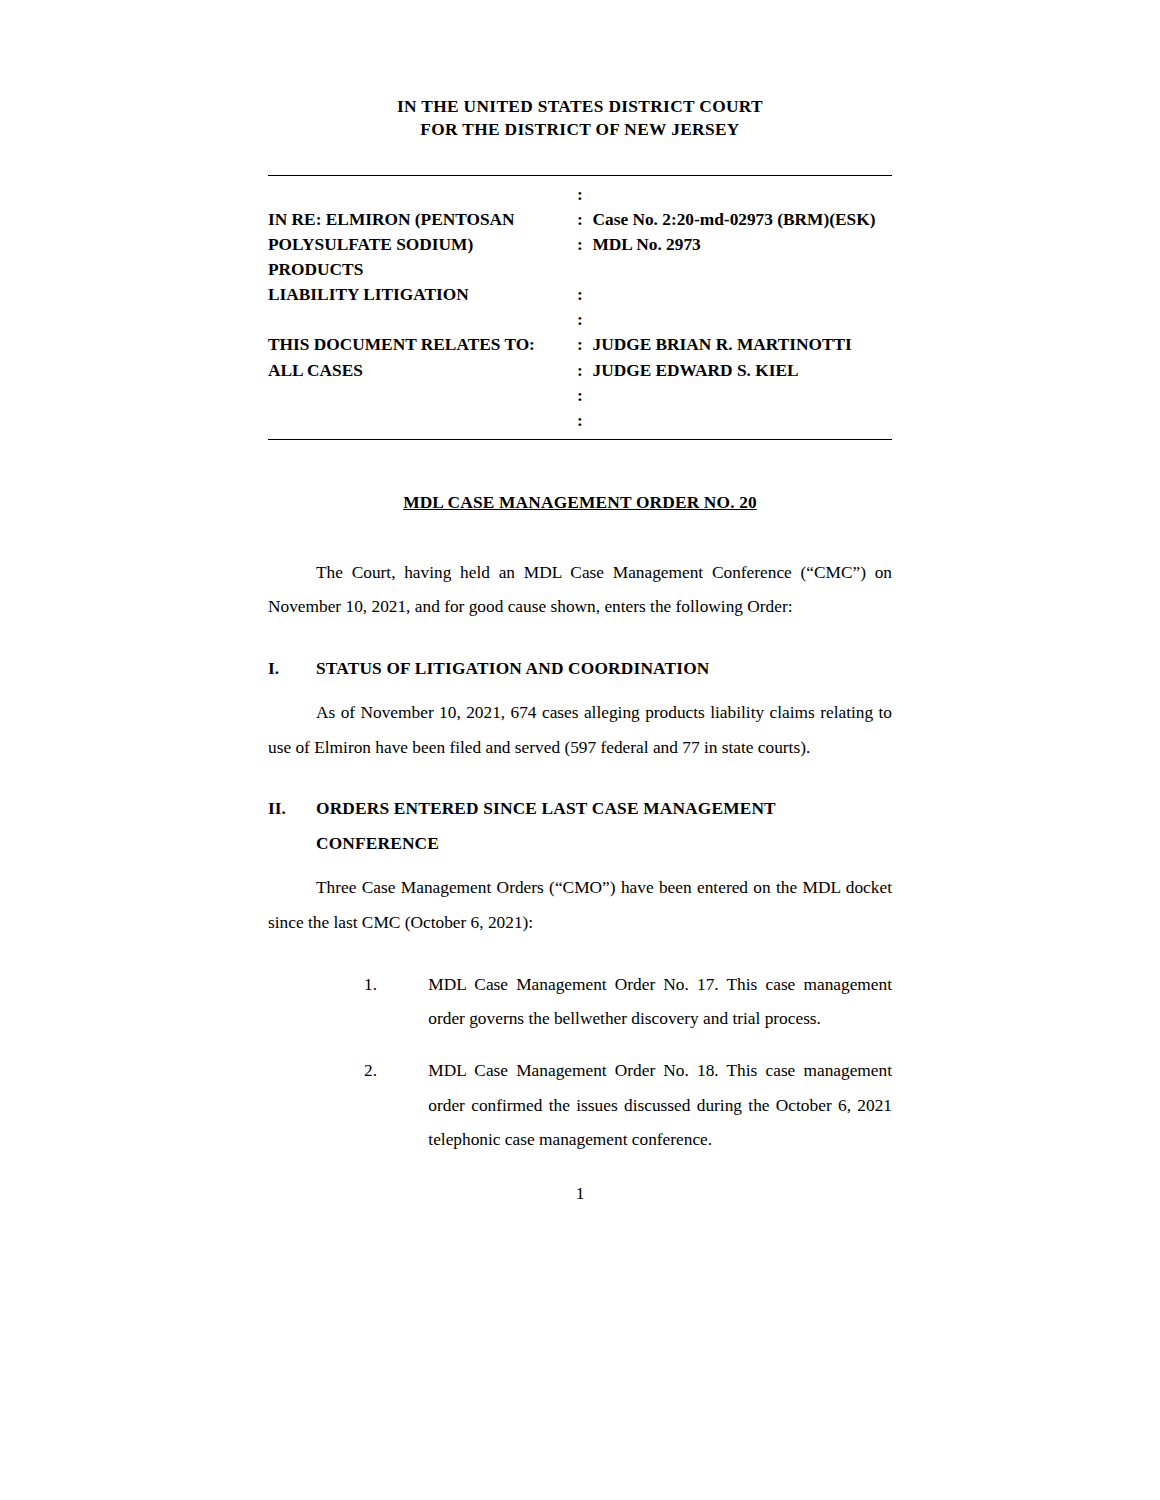IN THE UNITED STATES DISTRICT COURT
FOR THE DISTRICT OF NEW JERSEY
| | : | |
| IN RE: ELMIRON (PENTOSAN | : | Case No. 2:20-md-02973 (BRM)(ESK) |
| POLYSULFATE SODIUM) PRODUCTS | : | MDL No. 2973 |
| LIABILITY LITIGATION | : | |
| | : | |
| THIS DOCUMENT RELATES TO: | : | JUDGE BRIAN R. MARTINOTTI |
| ALL CASES | : | JUDGE EDWARD S. KIEL |
| | : | |
| | : | |
MDL CASE MANAGEMENT ORDER NO. 20
The Court, having held an MDL Case Management Conference (“CMC”) on November 10, 2021, and for good cause shown, enters the following Order:
I. STATUS OF LITIGATION AND COORDINATION
As of November 10, 2021, 674 cases alleging products liability claims relating to use of Elmiron have been filed and served (597 federal and 77 in state courts).
II. ORDERS ENTERED SINCE LAST CASE MANAGEMENT CONFERENCE
Three Case Management Orders (“CMO”) have been entered on the MDL docket since the last CMC (October 6, 2021):
1. MDL Case Management Order No. 17. This case management order governs the bellwether discovery and trial process.
2. MDL Case Management Order No. 18. This case management order confirmed the issues discussed during the October 6, 2021 telephonic case management conference.
1